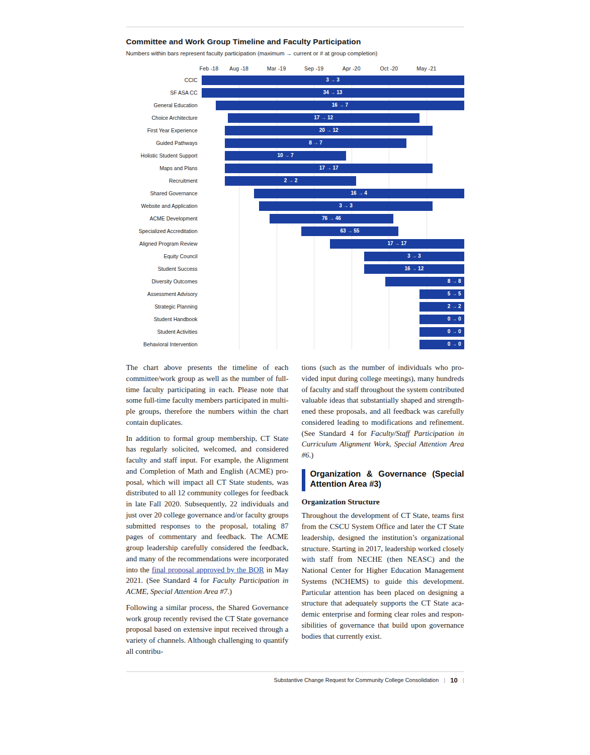Committee and Work Group Timeline and Faculty Participation
Numbers within bars represent faculty participation (maximum → current or # at group completion)
Feb -18 Aug -18 Mar -19 Sep -19 Apr -20 Oct -20 May -21
CCIC
3 → 3
SF ASA CC
34 → 13
General Education
16 → 7
Choice Architecture
17 → 12
First Year Experience
20 → 12
Guided Pathways
8 → 7
Holistic Student Support
10 → 7
Maps and Plans
17 → 17
Recruitment
2 → 2
Shared Governance
16 → 4
Website and Application
3 → 3
ACME Development
76 → 46
Specialized Accreditation
63 → 55
Aligned Program Review
17 → 17
Equity Council
3 → 3
Student Success
16 → 12
Diversity Outcomes
8 → 8
Assessment Advisory
5 → 5
Strategic Planning
2 → 2
Student Handbook
0 → 0
Student Activities
0 → 0
Behavioral Intervention
0 → 0
The chart above presents the timeline of each committee/work group as well as the number of full-time faculty participating in each. Please note that some full-time faculty members participated in multiple groups, therefore the numbers within the chart contain duplicates.
In addition to formal group membership, CT State has regularly solicited, welcomed, and considered faculty and staff input. For example, the Alignment and Completion of Math and English (ACME) proposal, which will impact all CT State students, was distributed to all 12 community colleges for feedback in late Fall 2020. Subsequently, 22 individuals and just over 20 college governance and/or faculty groups submitted responses to the proposal, totaling 87 pages of commentary and feedback. The ACME group leadership carefully considered the feedback, and many of the recommendations were incorporated into the final proposal approved by the BOR in May 2021. (See Standard 4 for Faculty Participation in ACME, Special Attention Area #7.)
Following a similar process, the Shared Governance work group recently revised the CT State governance proposal based on extensive input received through a variety of channels. Although challenging to quantify all contribu-
tions (such as the number of individuals who provided input during college meetings), many hundreds of faculty and staff throughout the system contributed valuable ideas that substantially shaped and strengthened these proposals, and all feedback was carefully considered leading to modifications and refinement. (See Standard 4 for Faculty/Staff Participation in Curriculum Alignment Work, Special Attention Area #6.)
Organization & Governance (Special Attention Area #3)
Organization Structure
Throughout the development of CT State, teams first from the CSCU System Office and later the CT State leadership, designed the institution’s organizational structure. Starting in 2017, leadership worked closely with staff from NECHE (then NEASC) and the National Center for Higher Education Management Systems (NCHEMS) to guide this development. Particular attention has been placed on designing a structure that adequately supports the CT State academic enterprise and forming clear roles and responsibilities of governance that build upon governance bodies that currently exist.
Substantive Change Request for Community College Consolidation | 10 |